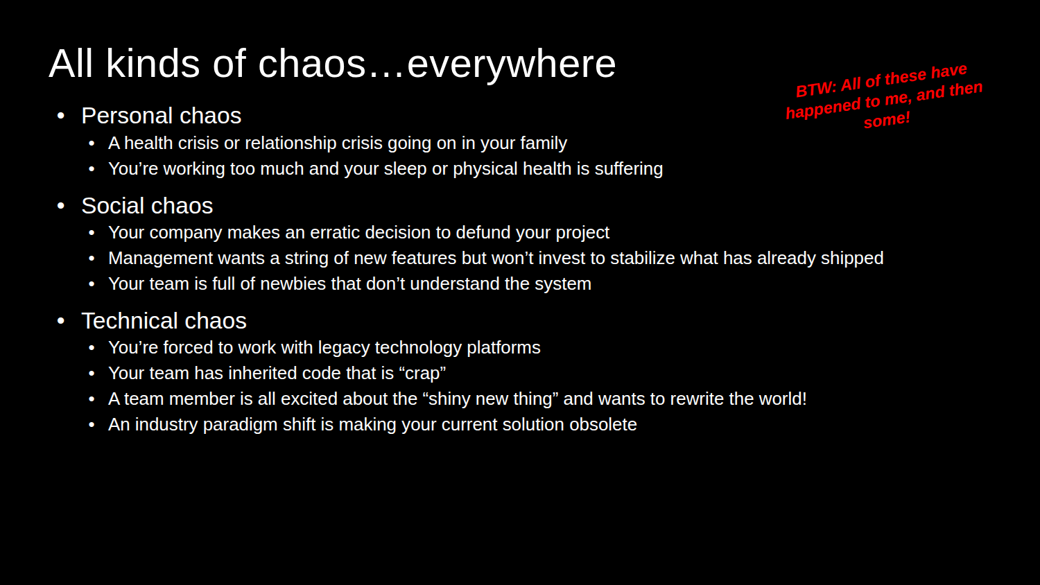All kinds of chaos…everywhere
BTW: All of these have happened to me, and then some!
Personal chaos
A health crisis or relationship crisis going on in your family
You’re working too much and your sleep or physical health is suffering
Social chaos
Your company makes an erratic decision to defund your project
Management wants a string of new features but won’t invest to stabilize what has already shipped
Your team is full of newbies that don’t understand the system
Technical chaos
You’re forced to work with legacy technology platforms
Your team has inherited code that is “crap”
A team member is all excited about the “shiny new thing” and wants to rewrite the world!
An industry paradigm shift is making your current solution obsolete